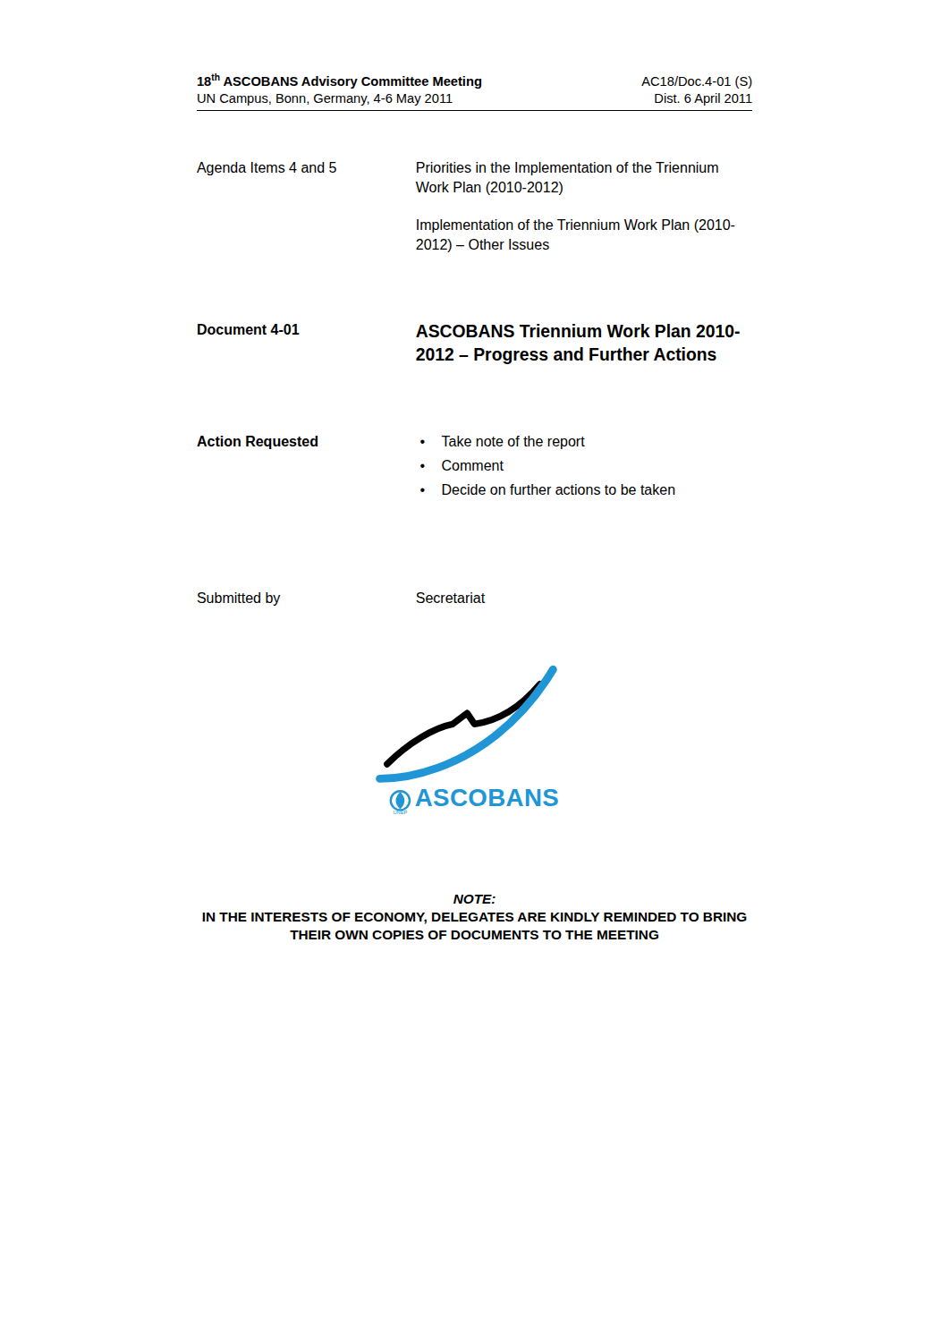18th ASCOBANS Advisory Committee Meeting
AC18/Doc.4-01 (S)
UN Campus, Bonn, Germany, 4-6 May 2011
Dist. 6 April 2011
Agenda Items 4 and 5
Priorities in the Implementation of the Triennium Work Plan (2010-2012)
Implementation of the Triennium Work Plan (2010-2012) – Other Issues
Document 4-01
ASCOBANS Triennium Work Plan 2010-2012 – Progress and Further Actions
Action Requested
Take note of the report
Comment
Decide on further actions to be taken
Submitted by
Secretariat
UNEP ASCOBANS
Note:
In the interests of economy, delegates are kindly reminded to bring their own copies of documents to the meeting